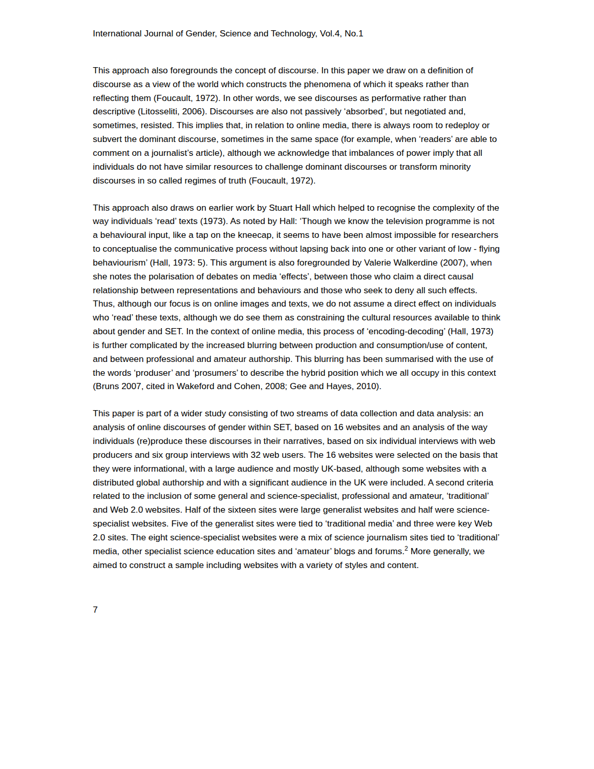International Journal of Gender, Science and Technology, Vol.4, No.1
This approach also foregrounds the concept of discourse. In this paper we draw on a definition of discourse as a view of the world which constructs the phenomena of which it speaks rather than reflecting them (Foucault, 1972). In other words, we see discourses as performative rather than descriptive (Litosseliti, 2006). Discourses are also not passively ‘absorbed’, but negotiated and, sometimes, resisted. This implies that, in relation to online media, there is always room to redeploy or subvert the dominant discourse, sometimes in the same space (for example, when ‘readers’ are able to comment on a journalist’s article), although we acknowledge that imbalances of power imply that all individuals do not have similar resources to challenge dominant discourses or transform minority discourses in so called regimes of truth (Foucault, 1972).
This approach also draws on earlier work by Stuart Hall which helped to recognise the complexity of the way individuals ‘read’ texts (1973). As noted by Hall: ‘Though we know the television programme is not a behavioural input, like a tap on the kneecap, it seems to have been almost impossible for researchers to conceptualise the communicative process without lapsing back into one or other variant of low - flying behaviourism’ (Hall, 1973: 5). This argument is also foregrounded by Valerie Walkerdine (2007), when she notes the polarisation of debates on media ‘effects’, between those who claim a direct causal relationship between representations and behaviours and those who seek to deny all such effects. Thus, although our focus is on online images and texts, we do not assume a direct effect on individuals who ‘read’ these texts, although we do see them as constraining the cultural resources available to think about gender and SET. In the context of online media, this process of ‘encoding-decoding’ (Hall, 1973) is further complicated by the increased blurring between production and consumption/use of content, and between professional and amateur authorship. This blurring has been summarised with the use of the words ‘produser’ and ‘prosumers’ to describe the hybrid position which we all occupy in this context (Bruns 2007, cited in Wakeford and Cohen, 2008; Gee and Hayes, 2010).
This paper is part of a wider study consisting of two streams of data collection and data analysis: an analysis of online discourses of gender within SET, based on 16 websites and an analysis of the way individuals (re)produce these discourses in their narratives, based on six individual interviews with web producers and six group interviews with 32 web users. The 16 websites were selected on the basis that they were informational, with a large audience and mostly UK-based, although some websites with a distributed global authorship and with a significant audience in the UK were included. A second criteria related to the inclusion of some general and science-specialist, professional and amateur, ‘traditional’ and Web 2.0 websites. Half of the sixteen sites were large generalist websites and half were science-specialist websites. Five of the generalist sites were tied to ‘traditional media’ and three were key Web 2.0 sites. The eight science-specialist websites were a mix of science journalism sites tied to ‘traditional’ media, other specialist science education sites and ‘amateur’ blogs and forums.2 More generally, we aimed to construct a sample including websites with a variety of styles and content.
7